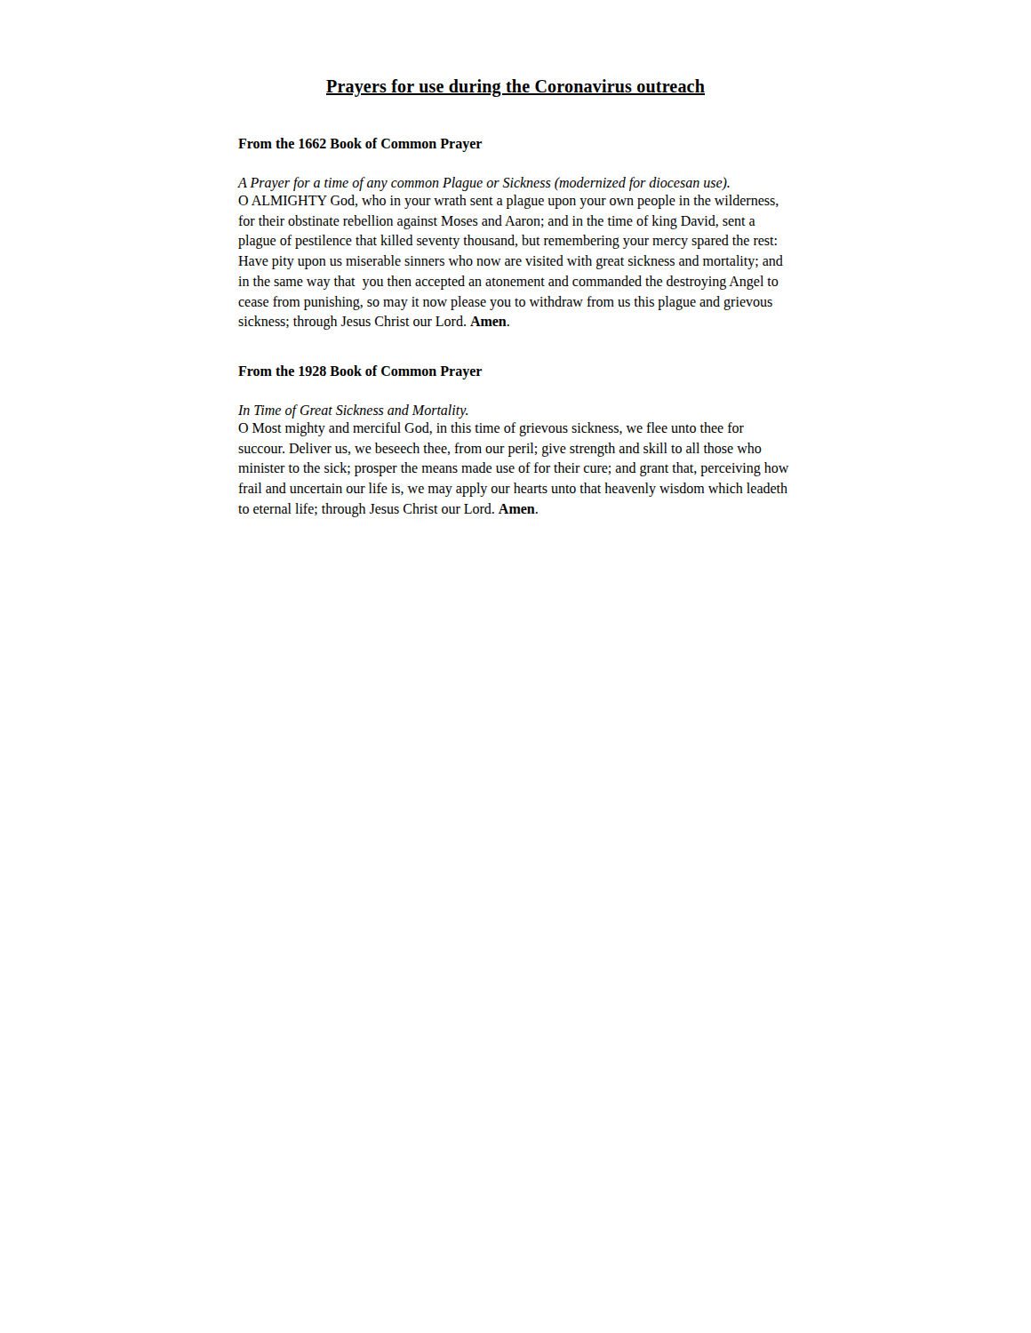Prayers for use during the Coronavirus outreach
From the 1662 Book of Common Prayer
A Prayer for a time of any common Plague or Sickness (modernized for diocesan use).
O ALMIGHTY God, who in your wrath sent a plague upon your own people in the wilderness, for their obstinate rebellion against Moses and Aaron; and in the time of king David, sent a plague of pestilence that killed seventy thousand, but remembering your mercy spared the rest: Have pity upon us miserable sinners who now are visited with great sickness and mortality; and in the same way that you then accepted an atonement and commanded the destroying Angel to cease from punishing, so may it now please you to withdraw from us this plague and grievous sickness; through Jesus Christ our Lord. Amen.
From the 1928 Book of Common Prayer
In Time of Great Sickness and Mortality.
O Most mighty and merciful God, in this time of grievous sickness, we flee unto thee for succour. Deliver us, we beseech thee, from our peril; give strength and skill to all those who minister to the sick; prosper the means made use of for their cure; and grant that, perceiving how frail and uncertain our life is, we may apply our hearts unto that heavenly wisdom which leadeth to eternal life; through Jesus Christ our Lord. Amen.